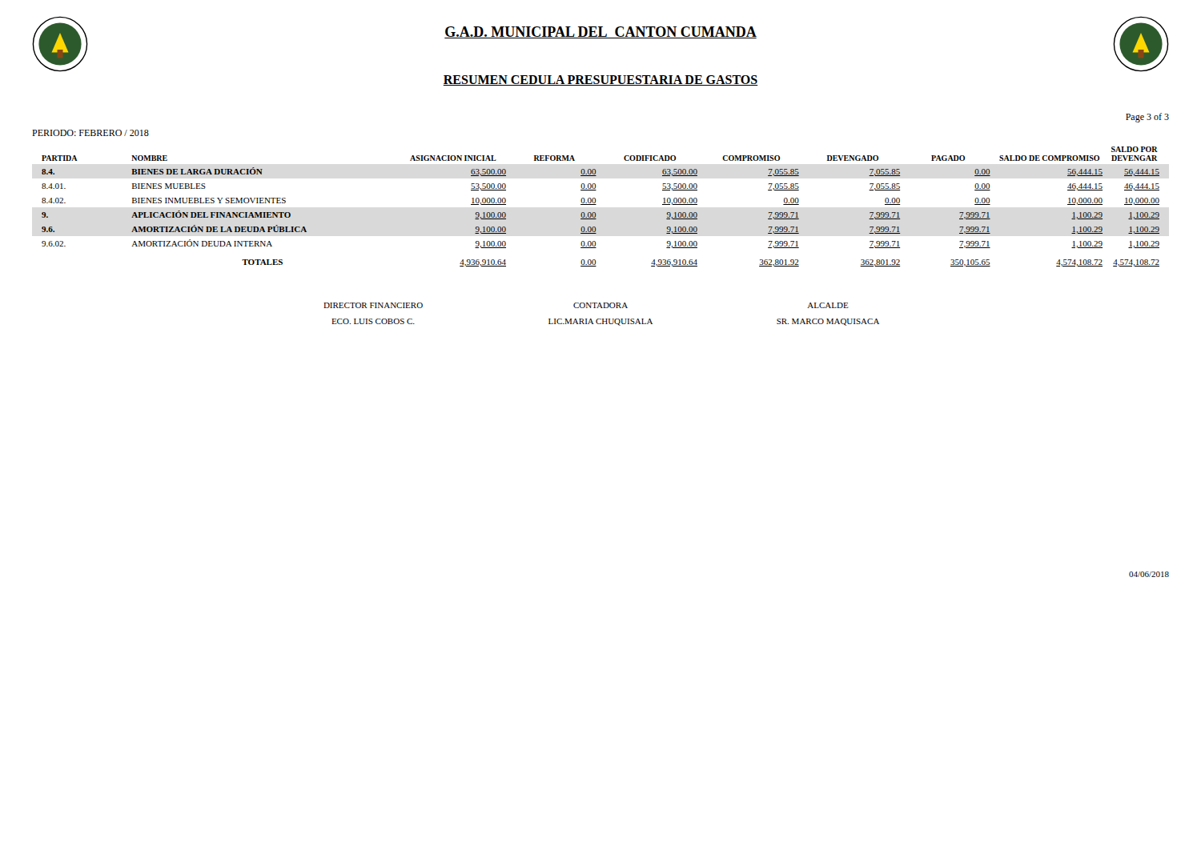G.A.D. MUNICIPAL DEL CANTON CUMANDA
RESUMEN CEDULA PRESUPUESTARIA DE GASTOS
Page 3 of 3
PERIODO: FEBRERO / 2018
| | PARTIDA | NOMBRE | ASIGNACION INICIAL | REFORMA | CODIFICADO | COMPROMISO | DEVENGADO | PAGADO | SALDO DE COMPROMISO | SALDO POR DEVENGAR | |
| --- | --- | --- | --- | --- | --- | --- | --- | --- | --- | --- | --- |
| | 8.4. | BIENES DE LARGA DURACIÓN | 63,500.00 | 0.00 | 63,500.00 | 7,055.85 | 7,055.85 | 0.00 | 56,444.15 | 56,444.15 | |
| | 8.4.01. | BIENES MUEBLES | 53,500.00 | 0.00 | 53,500.00 | 7,055.85 | 7,055.85 | 0.00 | 46,444.15 | 46,444.15 | |
| | 8.4.02. | BIENES INMUEBLES Y SEMOVIENTES | 10,000.00 | 0.00 | 10,000.00 | 0.00 | 0.00 | 0.00 | 10,000.00 | 10,000.00 | |
| | 9. | APLICACIÓN DEL FINANCIAMIENTO | 9,100.00 | 0.00 | 9,100.00 | 7,999.71 | 7,999.71 | 7,999.71 | 1,100.29 | 1,100.29 | |
| | 9.6. | AMORTIZACIÓN DE LA DEUDA PÚBLICA | 9,100.00 | 0.00 | 9,100.00 | 7,999.71 | 7,999.71 | 7,999.71 | 1,100.29 | 1,100.29 | |
| | 9.6.02. | AMORTIZACIÓN DEUDA INTERNA | 9,100.00 | 0.00 | 9,100.00 | 7,999.71 | 7,999.71 | 7,999.71 | 1,100.29 | 1,100.29 | |
| | | TOTALES | 4,936,910.64 | 0.00 | 4,936,910.64 | 362,801.92 | 362,801.92 | 350,105.65 | 4,574,108.72 | 4,574,108.72 | |
| | DIRECTOR FINANCIERO | CONTADORA | ALCALDE | |
| | ECO. LUIS COBOS C. | LIC.MARIA CHUQUISALA | SR. MARCO MAQUISACA | |
04/06/2018